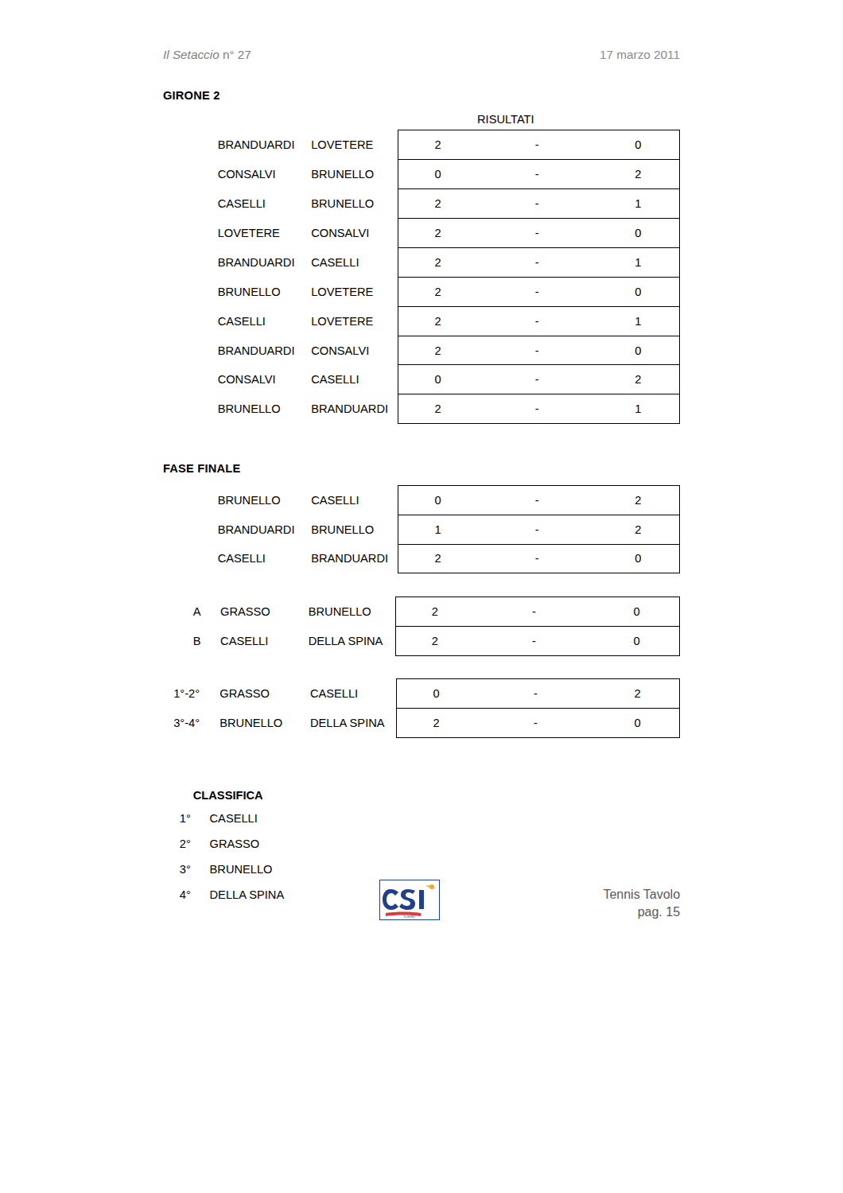Il Setaccio n° 27
17 marzo 2011
GIRONE 2
RISULTATI
| | BRANDUARDI | LOVETERE | 2 - 0 |
| | CONSALVI | BRUNELLO | 0 - 2 |
| | CASELLI | BRUNELLO | 2 - 1 |
| | LOVETERE | CONSALVI | 2 - 0 |
| | BRANDUARDI | CASELLI | 2 - 1 |
| | BRUNELLO | LOVETERE | 2 - 0 |
| | CASELLI | LOVETERE | 2 - 1 |
| | BRANDUARDI | CONSALVI | 2 - 0 |
| | CONSALVI | CASELLI | 0 - 2 |
| | BRUNELLO | BRANDUARDI | 2 - 1 |
FASE FINALE
| | BRUNELLO | CASELLI | 0 - 2 |
| | BRANDUARDI | BRUNELLO | 1 - 2 |
| | CASELLI | BRANDUARDI | 2 - 0 |
| A | GRASSO | BRUNELLO | 2 - 0 |
| B | CASELLI | DELLA SPINA | 2 - 0 |
| 1°-2° | GRASSO | CASELLI | 0 - 2 |
| 3°-4° | BRUNELLO | DELLA SPINA | 2 - 0 |
CLASSIFICA
1°CASELLI
2°GRASSO
3°BRUNELLO
4°DELLA SPINA
TORINO
Tennis Tavolo
pag. 15